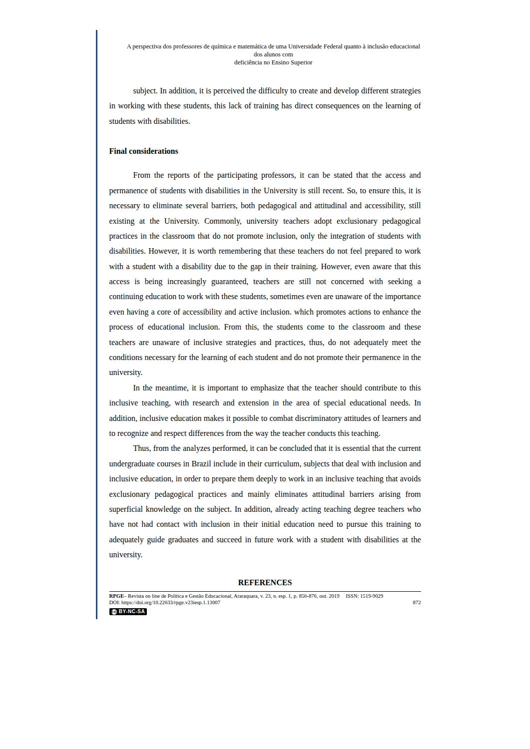A perspectiva dos professores de química e matemática de uma Universidade Federal quanto à inclusão educacional dos alunos com
deficiência no Ensino Superior
subject. In addition, it is perceived the difficulty to create and develop different strategies in working with these students, this lack of training has direct consequences on the learning of students with disabilities.
Final considerations
From the reports of the participating professors, it can be stated that the access and permanence of students with disabilities in the University is still recent. So, to ensure this, it is necessary to eliminate several barriers, both pedagogical and attitudinal and accessibility, still existing at the University. Commonly, university teachers adopt exclusionary pedagogical practices in the classroom that do not promote inclusion, only the integration of students with disabilities. However, it is worth remembering that these teachers do not feel prepared to work with a student with a disability due to the gap in their training. However, even aware that this access is being increasingly guaranteed, teachers are still not concerned with seeking a continuing education to work with these students, sometimes even are unaware of the importance even having a core of accessibility and active inclusion. which promotes actions to enhance the process of educational inclusion. From this, the students come to the classroom and these teachers are unaware of inclusive strategies and practices, thus, do not adequately meet the conditions necessary for the learning of each student and do not promote their permanence in the university.
In the meantime, it is important to emphasize that the teacher should contribute to this inclusive teaching, with research and extension in the area of special educational needs. In addition, inclusive education makes it possible to combat discriminatory attitudes of learners and to recognize and respect differences from the way the teacher conducts this teaching.
Thus, from the analyzes performed, it can be concluded that it is essential that the current undergraduate courses in Brazil include in their curriculum, subjects that deal with inclusion and inclusive education, in order to prepare them deeply to work in an inclusive teaching that avoids exclusionary pedagogical practices and mainly eliminates attitudinal barriers arising from superficial knowledge on the subject. In addition, already acting teaching degree teachers who have not had contact with inclusion in their initial education need to pursue this training to adequately guide graduates and succeed in future work with a student with disabilities at the university.
REFERENCES
RPGE– Revista on line de Política e Gestão Educacional, Araraquara, v. 23, n. esp. 1, p. 856-876, out. 2019ISSN: 1519-9029
DOI: https://doi.org/10.22633/rpge.v23iesp.1.13007
872
cc BY-NC-SA